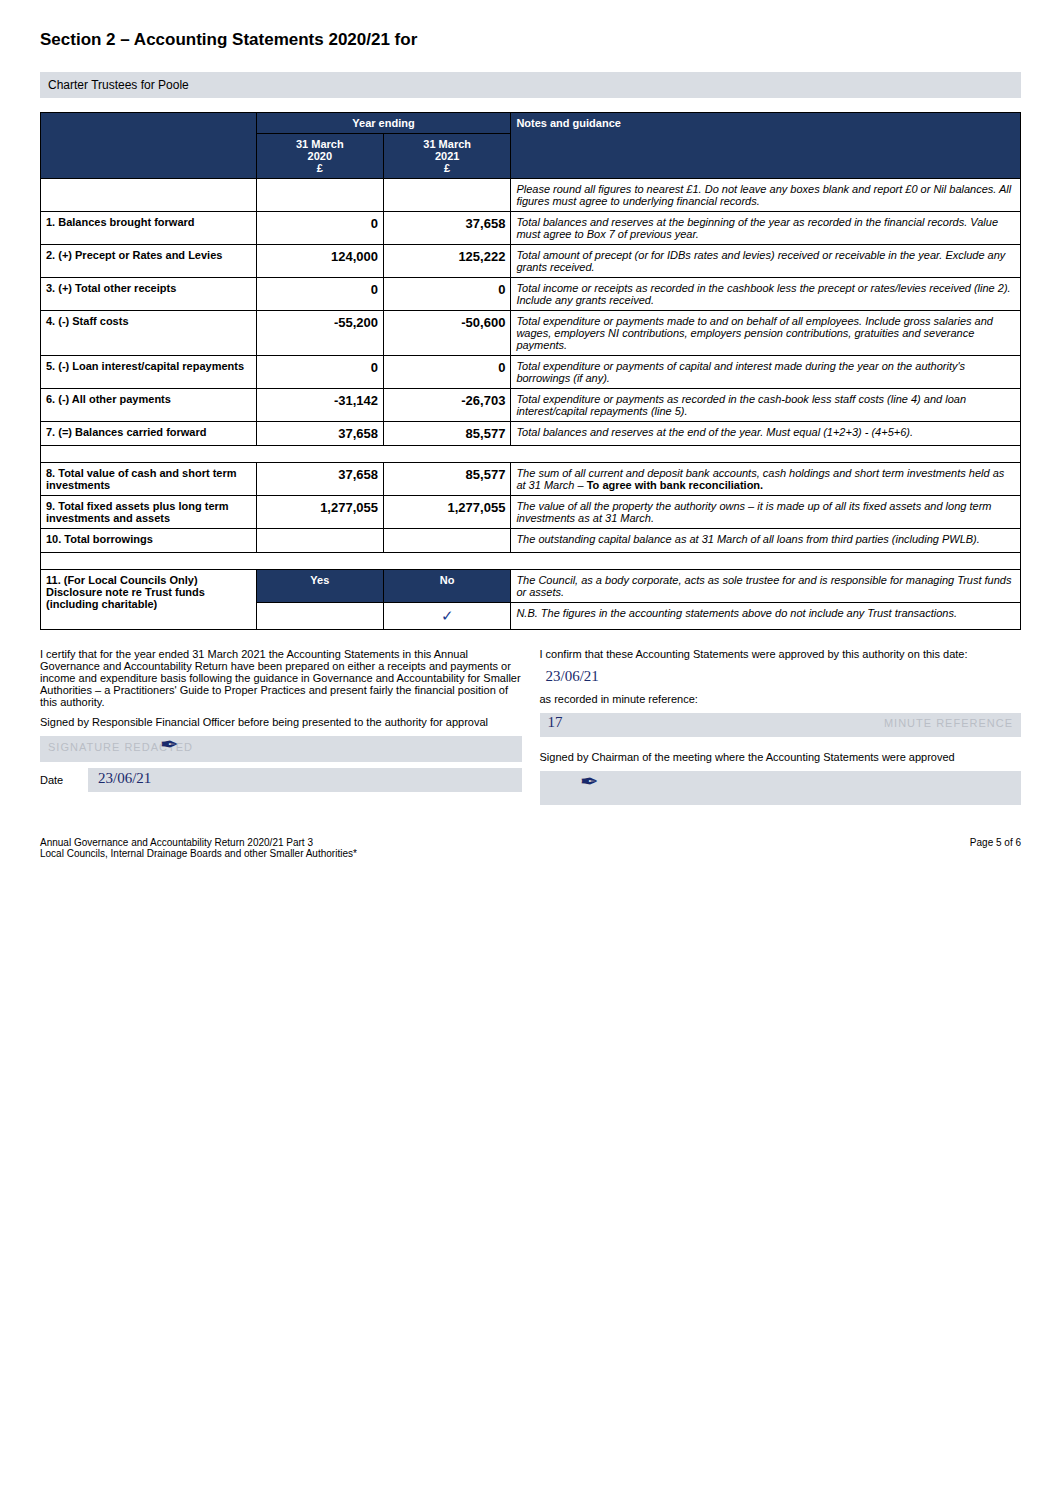Section 2 – Accounting Statements 2020/21 for
Charter Trustees for Poole
| | Year ending | Notes and guidance |
| --- | --- | --- |
| 31 March 2020 £ | 31 March 2021 £ |
| | | | Please round all figures to nearest £1. Do not leave any boxes blank and report £0 or Nil balances. All figures must agree to underlying financial records. |
| 1. Balances brought forward | 0 | 37,658 | Total balances and reserves at the beginning of the year as recorded in the financial records. Value must agree to Box 7 of previous year. |
| 2. (+) Precept or Rates and Levies | 124,000 | 125,222 | Total amount of precept (or for IDBs rates and levies) received or receivable in the year. Exclude any grants received. |
| 3. (+) Total other receipts | 0 | 0 | Total income or receipts as recorded in the cashbook less the precept or rates/levies received (line 2). Include any grants received. |
| 4. (-) Staff costs | -55,200 | -50,600 | Total expenditure or payments made to and on behalf of all employees. Include gross salaries and wages, employers NI contributions, employers pension contributions, gratuities and severance payments. |
| 5. (-) Loan interest/capital repayments | 0 | 0 | Total expenditure or payments of capital and interest made during the year on the authority's borrowings (if any). |
| 6. (-) All other payments | -31,142 | -26,703 | Total expenditure or payments as recorded in the cash-book less staff costs (line 4) and loan interest/capital repayments (line 5). |
| 7. (=) Balances carried forward | 37,658 | 85,577 | Total balances and reserves at the end of the year. Must equal (1+2+3) - (4+5+6). |
| 8. Total value of cash and short term investments | 37,658 | 85,577 | The sum of all current and deposit bank accounts, cash holdings and short term investments held as at 31 March – To agree with bank reconciliation. |
| 9. Total fixed assets plus long term investments and assets | 1,277,055 | 1,277,055 | The value of all the property the authority owns – it is made up of all its fixed assets and long term investments as at 31 March. |
| 10. Total borrowings | | | The outstanding capital balance as at 31 March of all loans from third parties (including PWLB). |
| 11. (For Local Councils Only) Disclosure note re Trust funds (including charitable) | Yes | No | The Council, as a body corporate, acts as sole trustee for and is responsible for managing Trust funds or assets. |
| | ✓ | N.B. The figures in the accounting statements above do not include any Trust transactions. |
I certify that for the year ended 31 March 2021 the Accounting Statements in this Annual Governance and Accountability Return have been prepared on either a receipts and payments or income and expenditure basis following the guidance in Governance and Accountability for Smaller Authorities – a Practitioners' Guide to Proper Practices and present fairly the financial position of this authority.
Signed by Responsible Financial Officer before being presented to the authority for approval
SIGNATURE REDACTED ✒
Date 23/06/21
I confirm that these Accounting Statements were approved by this authority on this date:
23/06/21
as recorded in minute reference:
17 MINUTE REFERENCE
Signed by Chairman of the meeting where the Accounting Statements were approved
✒
Annual Governance and Accountability Return 2020/21 Part 3
Local Councils, Internal Drainage Boards and other Smaller Authorities*
Page 5 of 6